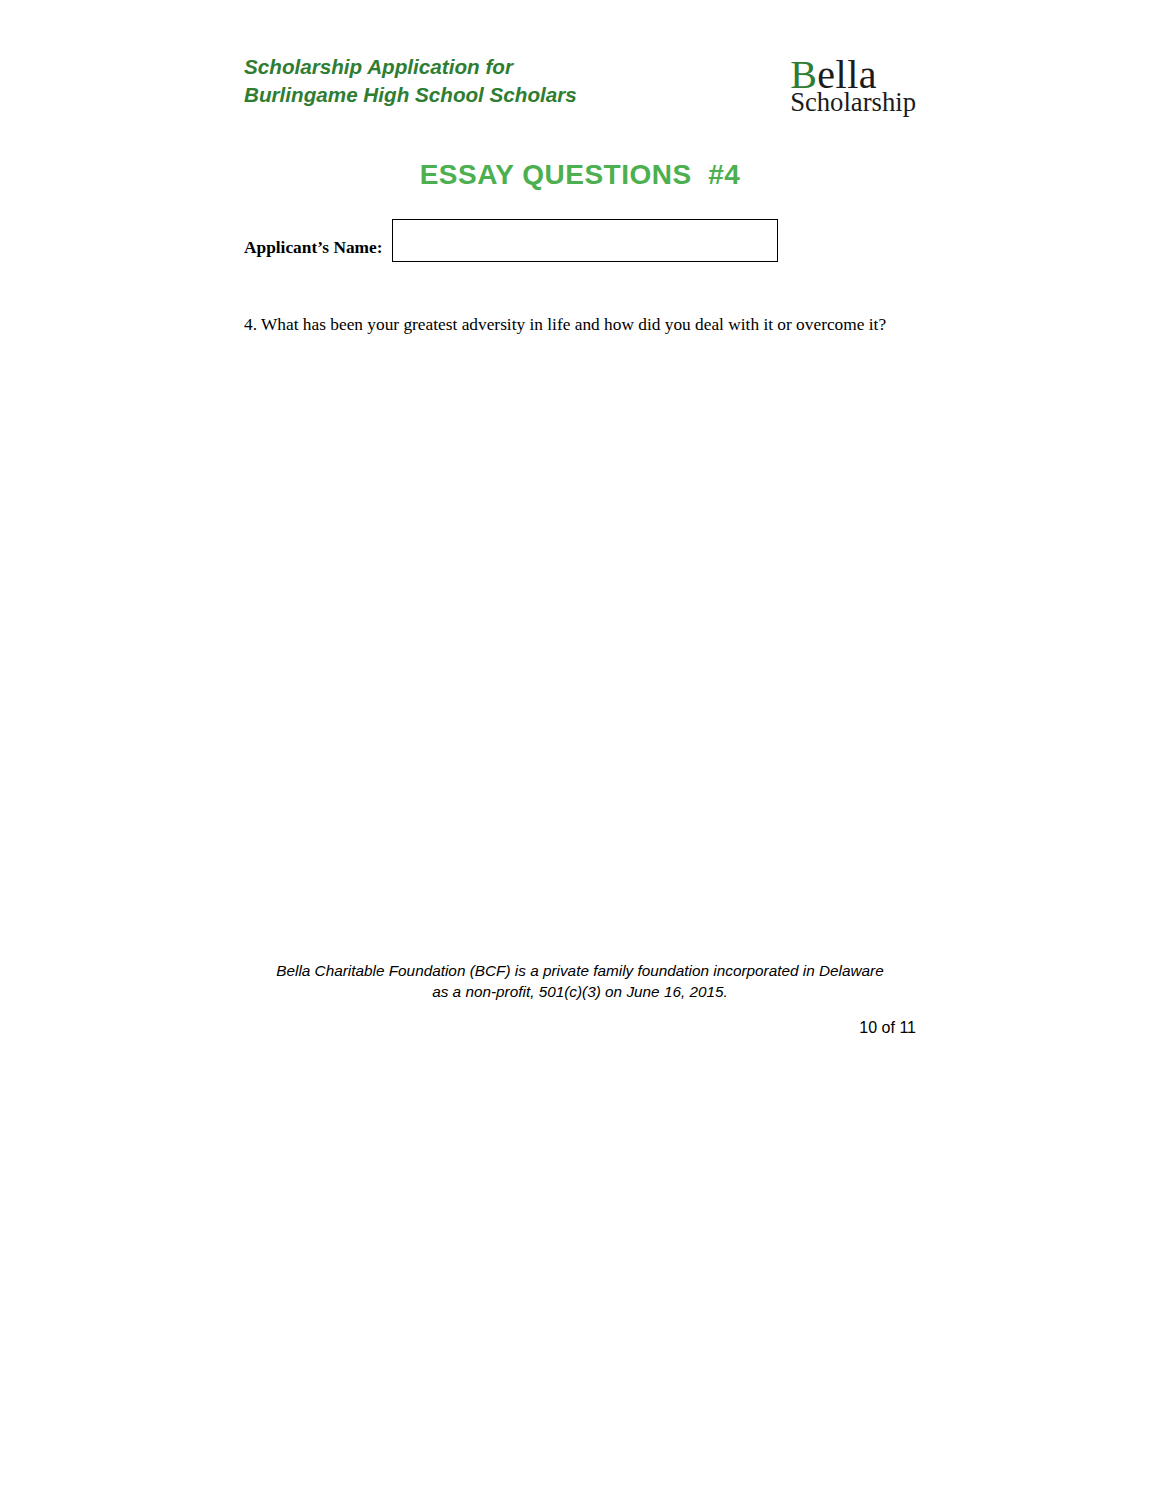Scholarship Application for
Burlingame High School Scholars
Bella
Scholarship
ESSAY QUESTIONS #4
Applicant’s Name:
4. What has been your greatest adversity in life and how did you deal with it or overcome it?
Bella Charitable Foundation (BCF) is a private family foundation incorporated in Delaware
as a non-profit, 501(c)(3) on June 16, 2015.
10 of 11